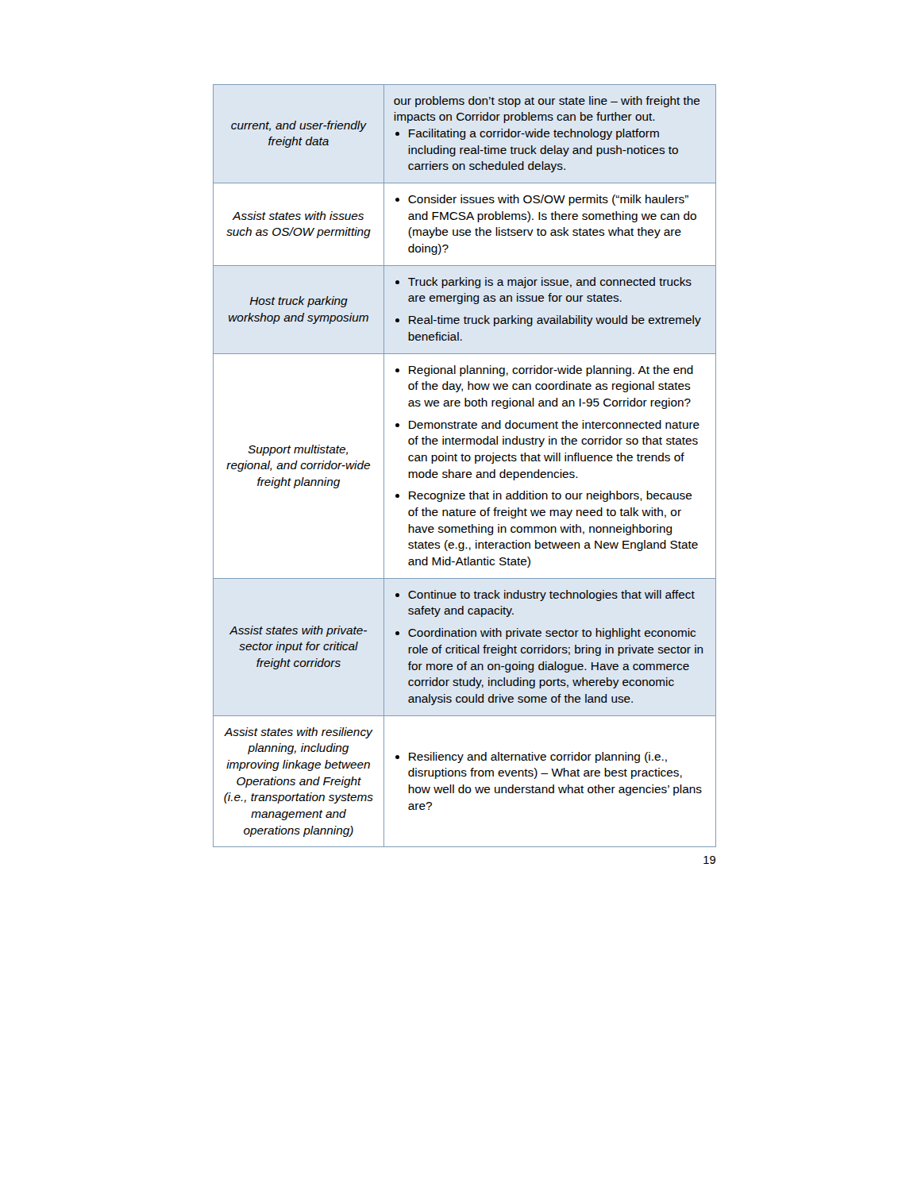| current, and user-friendly freight data | our problems don’t stop at our state line – with freight the impacts on Corridor problems can be further out. Facilitating a corridor-wide technology platform including real-time truck delay and push-notices to carriers on scheduled delays. |
| Assist states with issues such as OS/OW permitting | Consider issues with OS/OW permits (“milk haulers” and FMCSA problems). Is there something we can do (maybe use the listserv to ask states what they are doing)? |
| Host truck parking workshop and symposium | Truck parking is a major issue, and connected trucks are emerging as an issue for our states. Real-time truck parking availability would be extremely beneficial. |
| Support multistate, regional, and corridor-wide freight planning | Regional planning, corridor-wide planning. At the end of the day, how we can coordinate as regional states as we are both regional and an I-95 Corridor region? Demonstrate and document the interconnected nature of the intermodal industry in the corridor so that states can point to projects that will influence the trends of mode share and dependencies. Recognize that in addition to our neighbors, because of the nature of freight we may need to talk with, or have something in common with, nonneighboring states (e.g., interaction between a New England State and Mid-Atlantic State) |
| Assist states with private-sector input for critical freight corridors | Continue to track industry technologies that will affect safety and capacity. Coordination with private sector to highlight economic role of critical freight corridors; bring in private sector in for more of an on-going dialogue. Have a commerce corridor study, including ports, whereby economic analysis could drive some of the land use. |
| Assist states with resiliency planning, including improving linkage between Operations and Freight (i.e., transportation systems management and operations planning) | Resiliency and alternative corridor planning (i.e., disruptions from events) – What are best practices, how well do we understand what other agencies’ plans are? |
19